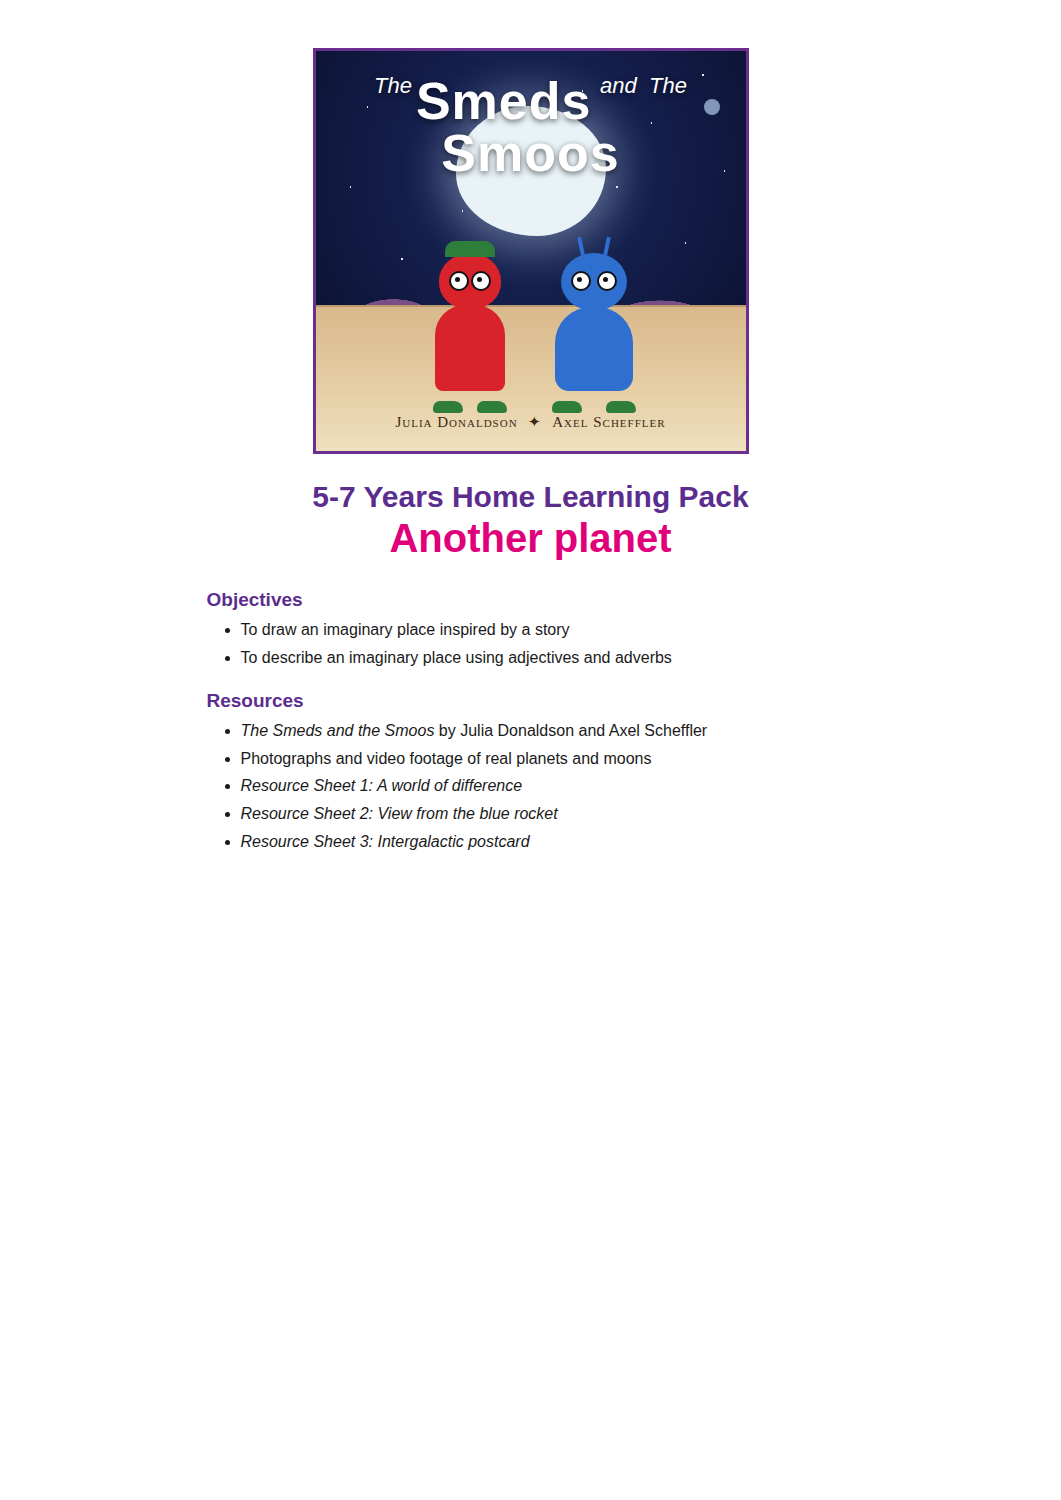The Smeds and The Smoos
Julia Donaldson ✦ Axel Scheffler
5-7 Years Home Learning Pack
Another planet
Objectives
To draw an imaginary place inspired by a story
To describe an imaginary place using adjectives and adverbs
Resources
The Smeds and the Smoos by Julia Donaldson and Axel Scheffler
Photographs and video footage of real planets and moons
Resource Sheet 1: A world of difference
Resource Sheet 2: View from the blue rocket
Resource Sheet 3: Intergalactic postcard